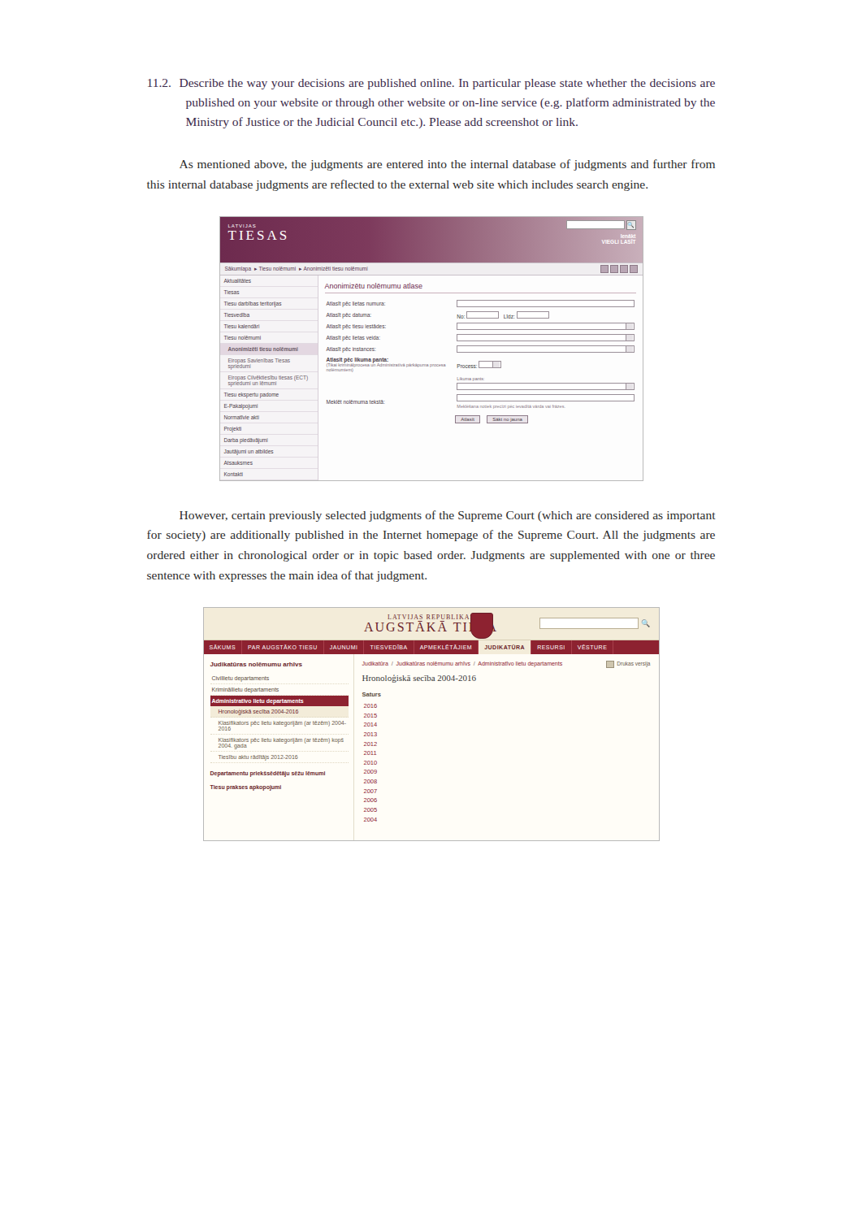11.2. Describe the way your decisions are published online. In particular please state whether the decisions are published on your website or through other website or on-line service (e.g. platform administrated by the Ministry of Justice or the Judicial Council etc.). Please add screenshot or link.
As mentioned above, the judgments are entered into the internal database of judgments and further from this internal database judgments are reflected to the external web site which includes search engine.
LATVIJAS
TIESAS
🔍
Ienākt VIEGLI LASĪT
Sākumlapa ▸ Tiesu nolēmumi ▸ Anonimizēti tiesu nolēmumi
Aktualitātes
Tiesas
Tiesu darbības teritorijas
Tiesvedība
Tiesu kalendāri
Tiesu nolēmumi
Anonimizēti tiesu nolēmumi
Eiropas Savienības Tiesas spriedumi
Eiropas Cilvēktiesību tiesas (ECT) spriedumi un lēmumi
Tiesu ekspertu padome
E-Pakalpojumi
Normatīvie akti
Projekti
Darba piedāvājumi
Jautājumi un atbildes
Atsauksmes
Kontakti
Anonimizētu nolēmumu atlase
| Atlasīt pēc lietas numura: | |
| Atlasīt pēc datuma: | No: Līdz: |
| Atlasīt pēc tiesu iestādes: | |
| Atlasīt pēc lietas veida: | |
| Atlasīt pēc instances: | |
| Atlasīt pēc likuma panta: (Tikai kriminālprocesa un Administratīvā pārkāpuma procesa nolēmumiem) | Process: |
| | Likuma pants: |
| Meklēt nolēmuma tekstā: | Meklēšana notiek precīzi pēc ievadītā vārda vai frāzes. |
Atlasīt Sākt no jauna
However, certain previously selected judgments of the Supreme Court (which are considered as important for society) are additionally published in the Internet homepage of the Supreme Court. All the judgments are ordered either in chronological order or in topic based order. Judgments are supplemented with one or three sentence with expresses the main idea of that judgment.
LATVIJAS REPUBLIKAS
AUGSTĀKĀ TIESA
🔍
SĀKUMS
PAR AUGSTĀKO TIESU
JAUNUMI
TIESVEDĪBA
APMEKLĒTĀJIEM
JUDIKATŪRA
RESURSI
VĒSTURE
Judikatūras nolēmumu arhīvs
Civillietu departaments
Krimināllietu departaments
Administratīvo lietu departaments
Hronoloģiskā secība 2004-2016
Klasifikators pēc lietu kategorijām (ar tēzēm) 2004-2016
Klasifikators pēc lietu kategorijām (ar tēzēm) kopš 2004. gada
Tiesību aktu rādītājs 2012-2016
Departamentu priekšsēdētāju sēžu lēmumi
Tiesu prakses apkopojumi
Drukas versija
Judikatūra / Judikatūras nolēmumu arhīvs / Administratīvo lietu departaments
Hronoloģiskā secība 2004-2016
Saturs
2016
2015
2014
2013
2012
2011
2010
2009
2008
2007
2006
2005
2004